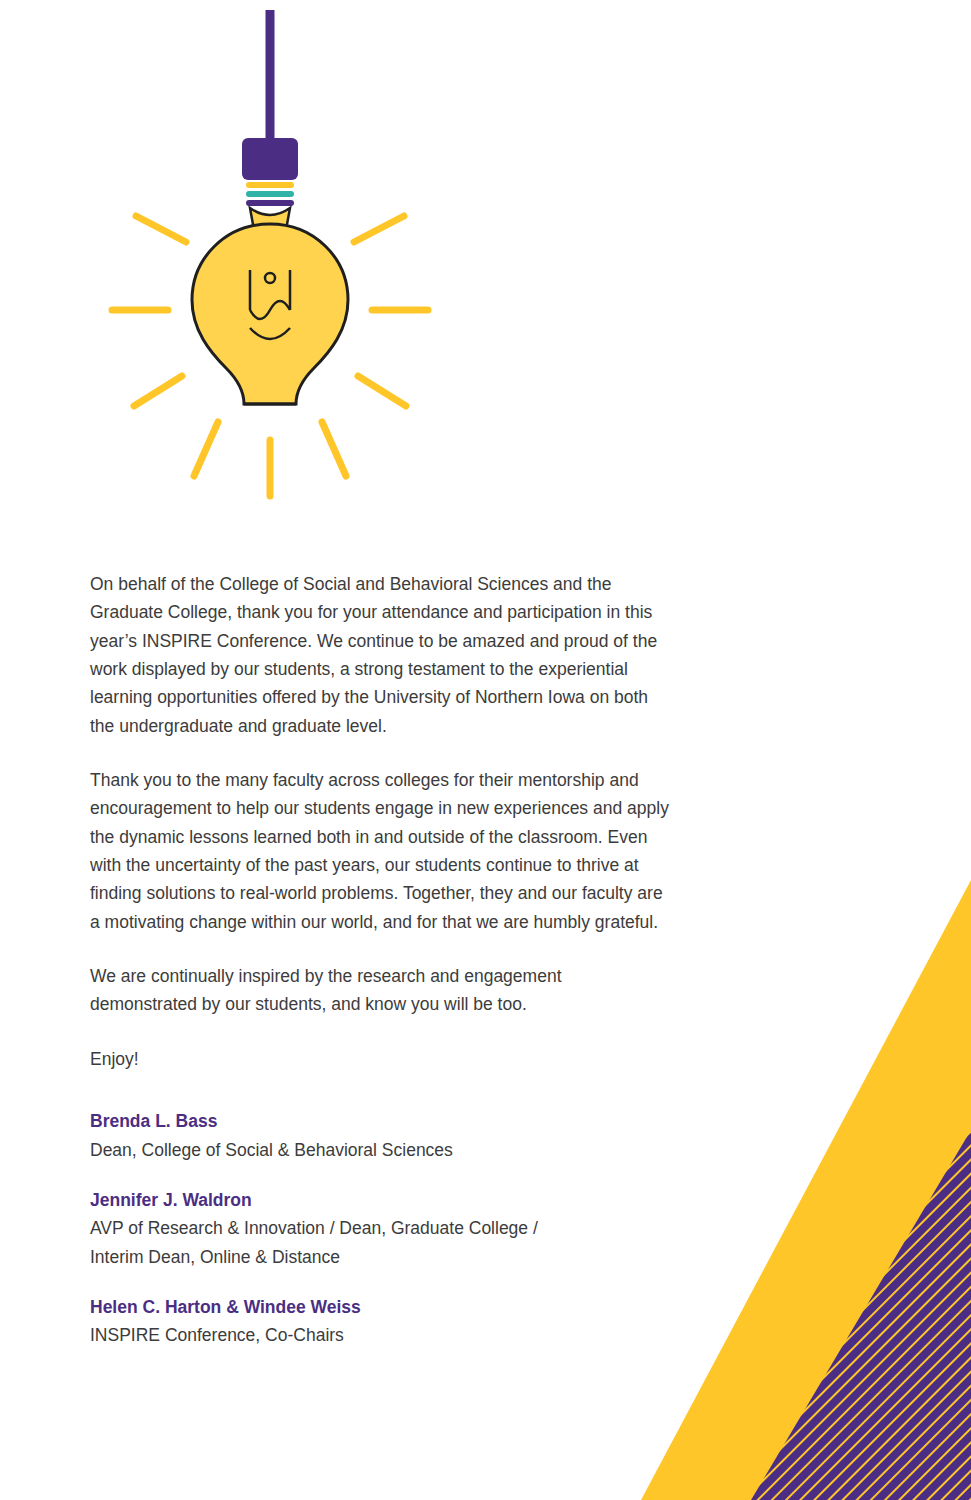On behalf of the College of Social and Behavioral Sciences and the Graduate College, thank you for your attendance and participation in this year’s INSPIRE Conference. We continue to be amazed and proud of the work displayed by our students, a strong testament to the experiential learning opportunities offered by the University of Northern Iowa on both the undergraduate and graduate level.
Thank you to the many faculty across colleges for their mentorship and encouragement to help our students engage in new experiences and apply the dynamic lessons learned both in and outside of the classroom. Even with the uncertainty of the past years, our students continue to thrive at finding solutions to real-world problems. Together, they and our faculty are a motivating change within our world, and for that we are humbly grateful.
We are continually inspired by the research and engagement demonstrated by our students, and know you will be too.
Enjoy!
Brenda L. Bass Dean, College of Social & Behavioral Sciences
Jennifer J. Waldron AVP of Research & Innovation / Dean, Graduate College /
Interim Dean, Online & Distance
Helen C. Harton & Windee Weiss INSPIRE Conference, Co-Chairs